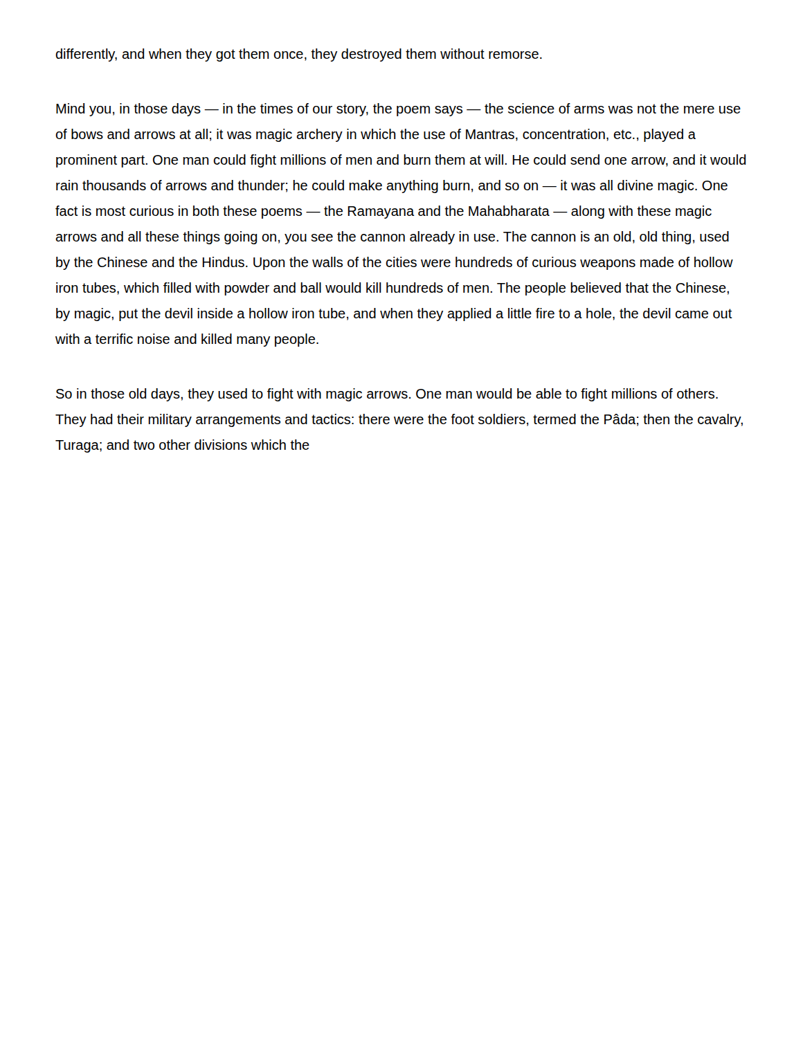differently, and when they got them once, they destroyed them without remorse.
Mind you, in those days — in the times of our story, the poem says — the science of arms was not the mere use of bows and arrows at all; it was magic archery in which the use of Mantras, concentration, etc., played a prominent part. One man could fight millions of men and burn them at will. He could send one arrow, and it would rain thousands of arrows and thunder; he could make anything burn, and so on — it was all divine magic. One fact is most curious in both these poems — the Ramayana and the Mahabharata — along with these magic arrows and all these things going on, you see the cannon already in use. The cannon is an old, old thing, used by the Chinese and the Hindus. Upon the walls of the cities were hundreds of curious weapons made of hollow iron tubes, which filled with powder and ball would kill hundreds of men. The people believed that the Chinese, by magic, put the devil inside a hollow iron tube, and when they applied a little fire to a hole, the devil came out with a terrific noise and killed many people.
So in those old days, they used to fight with magic arrows. One man would be able to fight millions of others. They had their military arrangements and tactics: there were the foot soldiers, termed the Pâda; then the cavalry, Turaga; and two other divisions which the